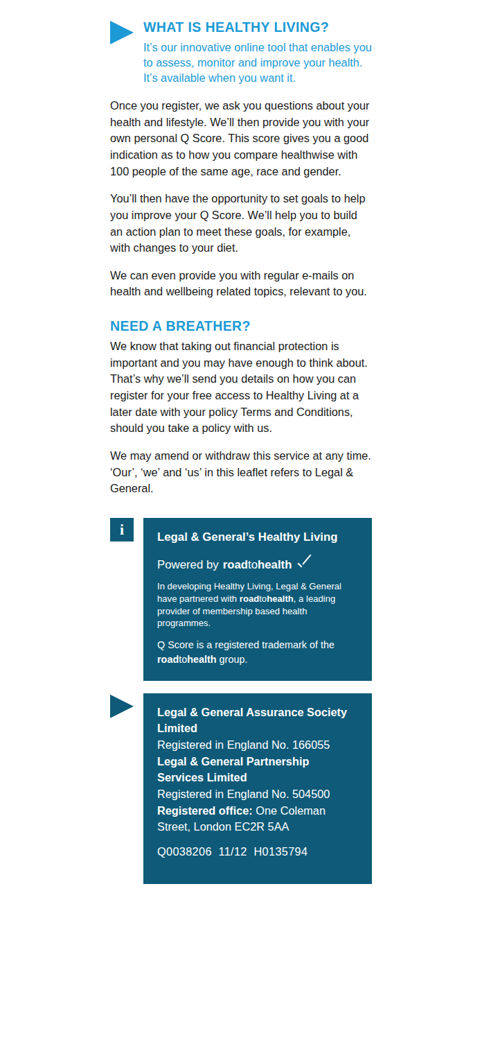What is Healthy Living?
It’s our innovative online tool that enables you to assess, monitor and improve your health. It’s available when you want it.
Once you register, we ask you questions about your health and lifestyle. We’ll then provide you with your own personal Q Score. This score gives you a good indication as to how you compare healthwise with 100 people of the same age, race and gender.
You’ll then have the opportunity to set goals to help you improve your Q Score. We’ll help you to build an action plan to meet these goals, for example, with changes to your diet.
We can even provide you with regular e-mails on health and wellbeing related topics, relevant to you.
Need a breather?
We know that taking out financial protection is important and you may have enough to think about. That’s why we’ll send you details on how you can register for your free access to Healthy Living at a later date with your policy Terms and Conditions, should you take a policy with us.
We may amend or withdraw this service at any time. ‘Our’, ‘we’ and ‘us’ in this leaflet refers to Legal & General.
i
Legal & General’s Healthy Living
Powered by roadtohealth
In developing Healthy Living, Legal & General have partnered with roadtohealth, a leading provider of membership based health programmes.
Q Score is a registered trademark of the roadtohealth group.
Legal & General Assurance Society Limited
Registered in England No. 166055
Legal & General Partnership Services Limited
Registered in England No. 504500
Registered office: One Coleman Street, London EC2R 5AA
Q0038206 11/12 H0135794